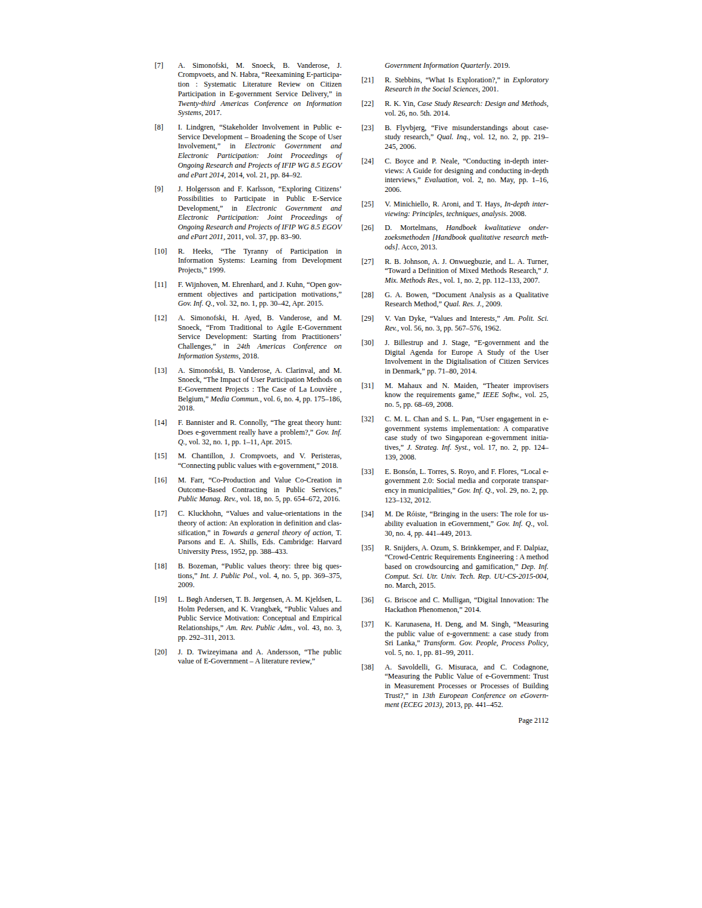[7] A. Simonofski, M. Snoeck, B. Vanderose, J. Crompvoets, and N. Habra, “Reexamining E-participation : Systematic Literature Review on Citizen Participation in E-government Service Delivery,” in Twenty-third Americas Conference on Information Systems, 2017.
[8] I. Lindgren, “Stakeholder Involvement in Public e-Service Development – Broadening the Scope of User Involvement,” in Electronic Government and Electronic Participation: Joint Proceedings of Ongoing Research and Projects of IFIP WG 8.5 EGOV and ePart 2014, 2014, vol. 21, pp. 84–92.
[9] J. Holgersson and F. Karlsson, “Exploring Citizens’ Possibilities to Participate in Public E-Service Development,” in Electronic Government and Electronic Participation: Joint Proceedings of Ongoing Research and Projects of IFIP WG 8.5 EGOV and ePart 2011, 2011, vol. 37, pp. 83–90.
[10] R. Heeks, “The Tyranny of Participation in Information Systems: Learning from Development Projects,” 1999.
[11] F. Wijnhoven, M. Ehrenhard, and J. Kuhn, “Open government objectives and participation motivations,” Gov. Inf. Q., vol. 32, no. 1, pp. 30–42, Apr. 2015.
[12] A. Simonofski, H. Ayed, B. Vanderose, and M. Snoeck, “From Traditional to Agile E-Government Service Development: Starting from Practitioners’ Challenges,” in 24th Americas Conference on Information Systems, 2018.
[13] A. Simonofski, B. Vanderose, A. Clarinval, and M. Snoeck, “The Impact of User Participation Methods on E-Government Projects : The Case of La Louvière , Belgium,” Media Commun., vol. 6, no. 4, pp. 175–186, 2018.
[14] F. Bannister and R. Connolly, “The great theory hunt: Does e-government really have a problem?,” Gov. Inf. Q., vol. 32, no. 1, pp. 1–11, Apr. 2015.
[15] M. Chantillon, J. Crompvoets, and V. Peristeras, “Connecting public values with e-government,” 2018.
[16] M. Farr, “Co-Production and Value Co-Creation in Outcome-Based Contracting in Public Services,” Public Manag. Rev., vol. 18, no. 5, pp. 654–672, 2016.
[17] C. Kluckhohn, “Values and value-orientations in the theory of action: An exploration in definition and classification,” in Towards a general theory of action, T. Parsons and E. A. Shills, Eds. Cambridge: Harvard University Press, 1952, pp. 388–433.
[18] B. Bozeman, “Public values theory: three big questions,” Int. J. Public Pol., vol. 4, no. 5, pp. 369–375, 2009.
[19] L. Bøgh Andersen, T. B. Jørgensen, A. M. Kjeldsen, L. Holm Pedersen, and K. Vrangbæk, “Public Values and Public Service Motivation: Conceptual and Empirical Relationships,” Am. Rev. Public Adm., vol. 43, no. 3, pp. 292–311, 2013.
[20] J. D. Twizeyimana and A. Andersson, “The public value of E-Government – A literature review,”
Government Information Quarterly. 2019.
[21] R. Stebbins, “What Is Exploration?,” in Exploratory Research in the Social Sciences, 2001.
[22] R. K. Yin, Case Study Research: Design and Methods, vol. 26, no. 5th. 2014.
[23] B. Flyvbjerg, “Five misunderstandings about case-study research,” Qual. Inq., vol. 12, no. 2, pp. 219–245, 2006.
[24] C. Boyce and P. Neale, “Conducting in-depth interviews: A Guide for designing and conducting in-depth interviews,” Evaluation, vol. 2, no. May, pp. 1–16, 2006.
[25] V. Minichiello, R. Aroni, and T. Hays, In-depth interviewing: Principles, techniques, analysis. 2008.
[26] D. Mortelmans, Handboek kwalitatieve onderzoeksmethoden [Handbook qualitative research methods]. Acco, 2013.
[27] R. B. Johnson, A. J. Onwuegbuzie, and L. A. Turner, “Toward a Definition of Mixed Methods Research,” J. Mix. Methods Res., vol. 1, no. 2, pp. 112–133, 2007.
[28] G. A. Bowen, “Document Analysis as a Qualitative Research Method,” Qual. Res. J., 2009.
[29] V. Van Dyke, “Values and Interests,” Am. Polit. Sci. Rev., vol. 56, no. 3, pp. 567–576, 1962.
[30] J. Billestrup and J. Stage, “E-government and the Digital Agenda for Europe A Study of the User Involvement in the Digitalisation of Citizen Services in Denmark,” pp. 71–80, 2014.
[31] M. Mahaux and N. Maiden, “Theater improvisers know the requirements game,” IEEE Softw., vol. 25, no. 5, pp. 68–69, 2008.
[32] C. M. L. Chan and S. L. Pan, “User engagement in e-government systems implementation: A comparative case study of two Singaporean e-government initiatives,” J. Strateg. Inf. Syst., vol. 17, no. 2, pp. 124–139, 2008.
[33] E. Bonsón, L. Torres, S. Royo, and F. Flores, “Local e-government 2.0: Social media and corporate transparency in municipalities,” Gov. Inf. Q., vol. 29, no. 2, pp. 123–132, 2012.
[34] M. De Róiste, “Bringing in the users: The role for usability evaluation in eGovernment,” Gov. Inf. Q., vol. 30, no. 4, pp. 441–449, 2013.
[35] R. Snijders, A. Ozum, S. Brinkkemper, and F. Dalpiaz, “Crowd-Centric Requirements Engineering : A method based on crowdsourcing and gamification,” Dep. Inf. Comput. Sci. Utr. Univ. Tech. Rep. UU-CS-2015-004, no. March, 2015.
[36] G. Briscoe and C. Mulligan, “Digital Innovation: The Hackathon Phenomenon,” 2014.
[37] K. Karunasena, H. Deng, and M. Singh, “Measuring the public value of e-government: a case study from Sri Lanka,” Transform. Gov. People, Process Policy, vol. 5, no. 1, pp. 81–99, 2011.
[38] A. Savoldelli, G. Misuraca, and C. Codagnone, “Measuring the Public Value of e-Government: Trust in Measurement Processes or Processes of Building Trust?,” in 13th European Conference on eGovernment (ECEG 2013), 2013, pp. 441–452.
Page 2112